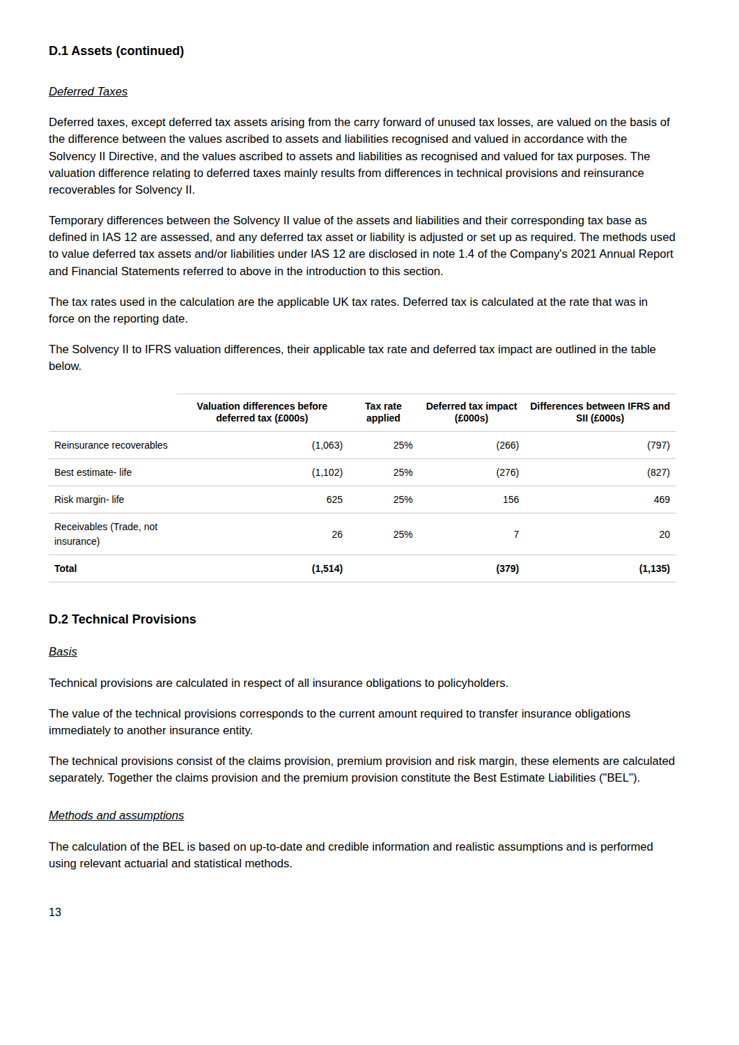D.1 Assets (continued)
Deferred Taxes
Deferred taxes, except deferred tax assets arising from the carry forward of unused tax losses, are valued on the basis of the difference between the values ascribed to assets and liabilities recognised and valued in accordance with the Solvency II Directive, and the values ascribed to assets and liabilities as recognised and valued for tax purposes. The valuation difference relating to deferred taxes mainly results from differences in technical provisions and reinsurance recoverables for Solvency II.
Temporary differences between the Solvency II value of the assets and liabilities and their corresponding tax base as defined in IAS 12 are assessed, and any deferred tax asset or liability is adjusted or set up as required. The methods used to value deferred tax assets and/or liabilities under IAS 12 are disclosed in note 1.4 of the Company's 2021 Annual Report and Financial Statements referred to above in the introduction to this section.
The tax rates used in the calculation are the applicable UK tax rates. Deferred tax is calculated at the rate that was in force on the reporting date.
The Solvency II to IFRS valuation differences, their applicable tax rate and deferred tax impact are outlined in the table below.
| | Valuation differences before deferred tax (£000s) | Tax rate applied | Deferred tax impact (£000s) | Differences between IFRS and SII (£000s) |
| --- | --- | --- | --- | --- |
| Reinsurance recoverables | (1,063) | 25% | (266) | (797) |
| Best estimate- life | (1,102) | 25% | (276) | (827) |
| Risk margin- life | 625 | 25% | 156 | 469 |
| Receivables (Trade, not insurance) | 26 | 25% | 7 | 20 |
| Total | (1,514) | | (379) | (1,135) |
D.2 Technical Provisions
Basis
Technical provisions are calculated in respect of all insurance obligations to policyholders.
The value of the technical provisions corresponds to the current amount required to transfer insurance obligations immediately to another insurance entity.
The technical provisions consist of the claims provision, premium provision and risk margin, these elements are calculated separately. Together the claims provision and the premium provision constitute the Best Estimate Liabilities ("BEL").
Methods and assumptions
The calculation of the BEL is based on up-to-date and credible information and realistic assumptions and is performed using relevant actuarial and statistical methods.
13